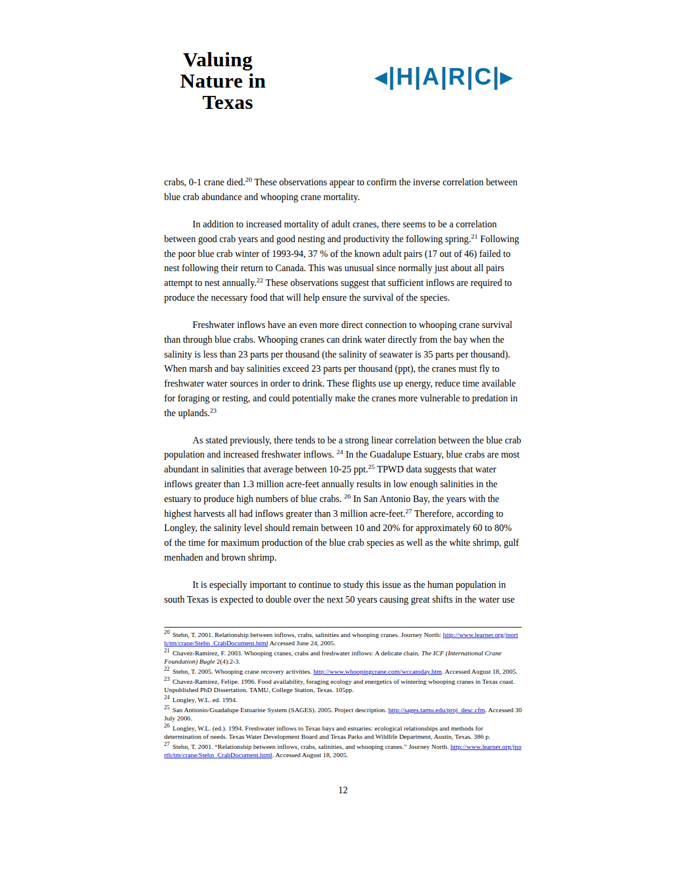Valuing Nature in Texas
◂|H|A|R|C|▸
crabs, 0-1 crane died.20 These observations appear to confirm the inverse correlation between blue crab abundance and whooping crane mortality.
In addition to increased mortality of adult cranes, there seems to be a correlation between good crab years and good nesting and productivity the following spring.21 Following the poor blue crab winter of 1993-94, 37 % of the known adult pairs (17 out of 46) failed to nest following their return to Canada. This was unusual since normally just about all pairs attempt to nest annually.22 These observations suggest that sufficient inflows are required to produce the necessary food that will help ensure the survival of the species.
Freshwater inflows have an even more direct connection to whooping crane survival than through blue crabs. Whooping cranes can drink water directly from the bay when the salinity is less than 23 parts per thousand (the salinity of seawater is 35 parts per thousand). When marsh and bay salinities exceed 23 parts per thousand (ppt), the cranes must fly to freshwater water sources in order to drink. These flights use up energy, reduce time available for foraging or resting, and could potentially make the cranes more vulnerable to predation in the uplands.23
As stated previously, there tends to be a strong linear correlation between the blue crab population and increased freshwater inflows. 24 In the Guadalupe Estuary, blue crabs are most abundant in salinities that average between 10-25 ppt.25 TPWD data suggests that water inflows greater than 1.3 million acre-feet annually results in low enough salinities in the estuary to produce high numbers of blue crabs. 26 In San Antonio Bay, the years with the highest harvests all had inflows greater than 3 million acre-feet.27 Therefore, according to Longley, the salinity level should remain between 10 and 20% for approximately 60 to 80% of the time for maximum production of the blue crab species as well as the white shrimp, gulf menhaden and brown shrimp.
It is especially important to continue to study this issue as the human population in south Texas is expected to double over the next 50 years causing great shifts in the water use
20 Stehn, T. 2001. Relationship between inflows, crabs, salinities and whooping cranes. Journey North: http://www.learner.org/jnorth/tm/crane/Stehn_CrabDocument.html Accessed June 24, 2005.
21 Chavez-Ramirez, F. 2003. Whooping cranes, crabs and freshwater inflows: A delicate chain. The ICF (International Crane Foundation) Bugle 2(4):2-3.
22 Stehn, T. 2005. Whooping crane recovery activities. http://www.whoopingcrane.com/wccatoday.htm. Accessed August 18, 2005.
23 Chavez-Ramirez, Felipe. 1996. Food availability, foraging ecology and energetics of wintering whooping cranes in Texas coast. Unpublished PhD Dissertation. TAMU, College Station, Texas. 105pp.
24 Longley, W.L. ed. 1994.
25 San Antionio/Guadalupe Estuarine System (SAGES). 2005. Project description. http://sages.tamu.edu/proj_desc.cfm. Accessed 30 July 2006.
26 Longley, W.L. (ed.). 1994. Freshwater inflows to Texas bays and estuaries: ecological relationships and methods for determination of needs. Texas Water Development Board and Texas Parks and Wildlife Department, Austin, Texas. 386 p.
27 Stehn, T. 2001. “Relationship between inflows, crabs, salinities, and whooping cranes.” Journey North. http://www.learner.org/jnorth/tm/crane/Stehn_CrabDocument.html. Accessed August 18, 2005.
12